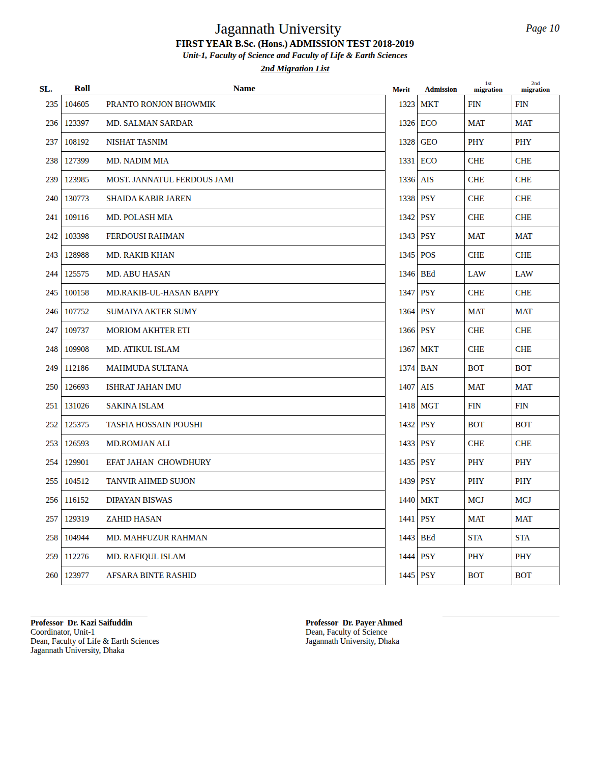Page 10
Jagannath University
FIRST YEAR B.Sc. (Hons.) ADMISSION TEST 2018-2019
Unit-1, Faculty of Science and Faculty of Life & Earth Sciences
2nd Migration List
| SL. | Roll | Name | Merit | Admission | 1st migration | 2nd migration |
| --- | --- | --- | --- | --- | --- | --- |
| 235 | 104605 | PRANTO RONJON BHOWMIK | 1323 | MKT | FIN | FIN |
| 236 | 123397 | MD. SALMAN SARDAR | 1326 | ECO | MAT | MAT |
| 237 | 108192 | NISHAT TASNIM | 1328 | GEO | PHY | PHY |
| 238 | 127399 | MD. NADIM MIA | 1331 | ECO | CHE | CHE |
| 239 | 123985 | MOST. JANNATUL FERDOUS JAMI | 1336 | AIS | CHE | CHE |
| 240 | 130773 | SHAIDA KABIR JAREN | 1338 | PSY | CHE | CHE |
| 241 | 109116 | MD. POLASH MIA | 1342 | PSY | CHE | CHE |
| 242 | 103398 | FERDOUSI RAHMAN | 1343 | PSY | MAT | MAT |
| 243 | 128988 | MD. RAKIB KHAN | 1345 | POS | CHE | CHE |
| 244 | 125575 | MD. ABU HASAN | 1346 | BEd | LAW | LAW |
| 245 | 100158 | MD.RAKIB-UL-HASAN BAPPY | 1347 | PSY | CHE | CHE |
| 246 | 107752 | SUMAIYA AKTER SUMY | 1364 | PSY | MAT | MAT |
| 247 | 109737 | MORIOM AKHTER ETI | 1366 | PSY | CHE | CHE |
| 248 | 109908 | MD. ATIKUL ISLAM | 1367 | MKT | CHE | CHE |
| 249 | 112186 | MAHMUDA SULTANA | 1374 | BAN | BOT | BOT |
| 250 | 126693 | ISHRAT JAHAN IMU | 1407 | AIS | MAT | MAT |
| 251 | 131026 | SAKINA ISLAM | 1418 | MGT | FIN | FIN |
| 252 | 125375 | TASFIA HOSSAIN POUSHI | 1432 | PSY | BOT | BOT |
| 253 | 126593 | MD.ROMJAN ALI | 1433 | PSY | CHE | CHE |
| 254 | 129901 | EFAT JAHAN CHOWDHURY | 1435 | PSY | PHY | PHY |
| 255 | 104512 | TANVIR AHMED SUJON | 1439 | PSY | PHY | PHY |
| 256 | 116152 | DIPAYAN BISWAS | 1440 | MKT | MCJ | MCJ |
| 257 | 129319 | ZAHID HASAN | 1441 | PSY | MAT | MAT |
| 258 | 104944 | MD. MAHFUZUR RAHMAN | 1443 | BEd | STA | STA |
| 259 | 112276 | MD. RAFIQUL ISLAM | 1444 | PSY | PHY | PHY |
| 260 | 123977 | AFSARA BINTE RASHID | 1445 | PSY | BOT | BOT |
Professor Dr. Kazi Saifuddin
Coordinator, Unit-1
Dean, Faculty of Life & Earth Sciences
Jagannath University, Dhaka
Professor Dr. Payer Ahmed
Dean, Faculty of Science
Jagannath University, Dhaka